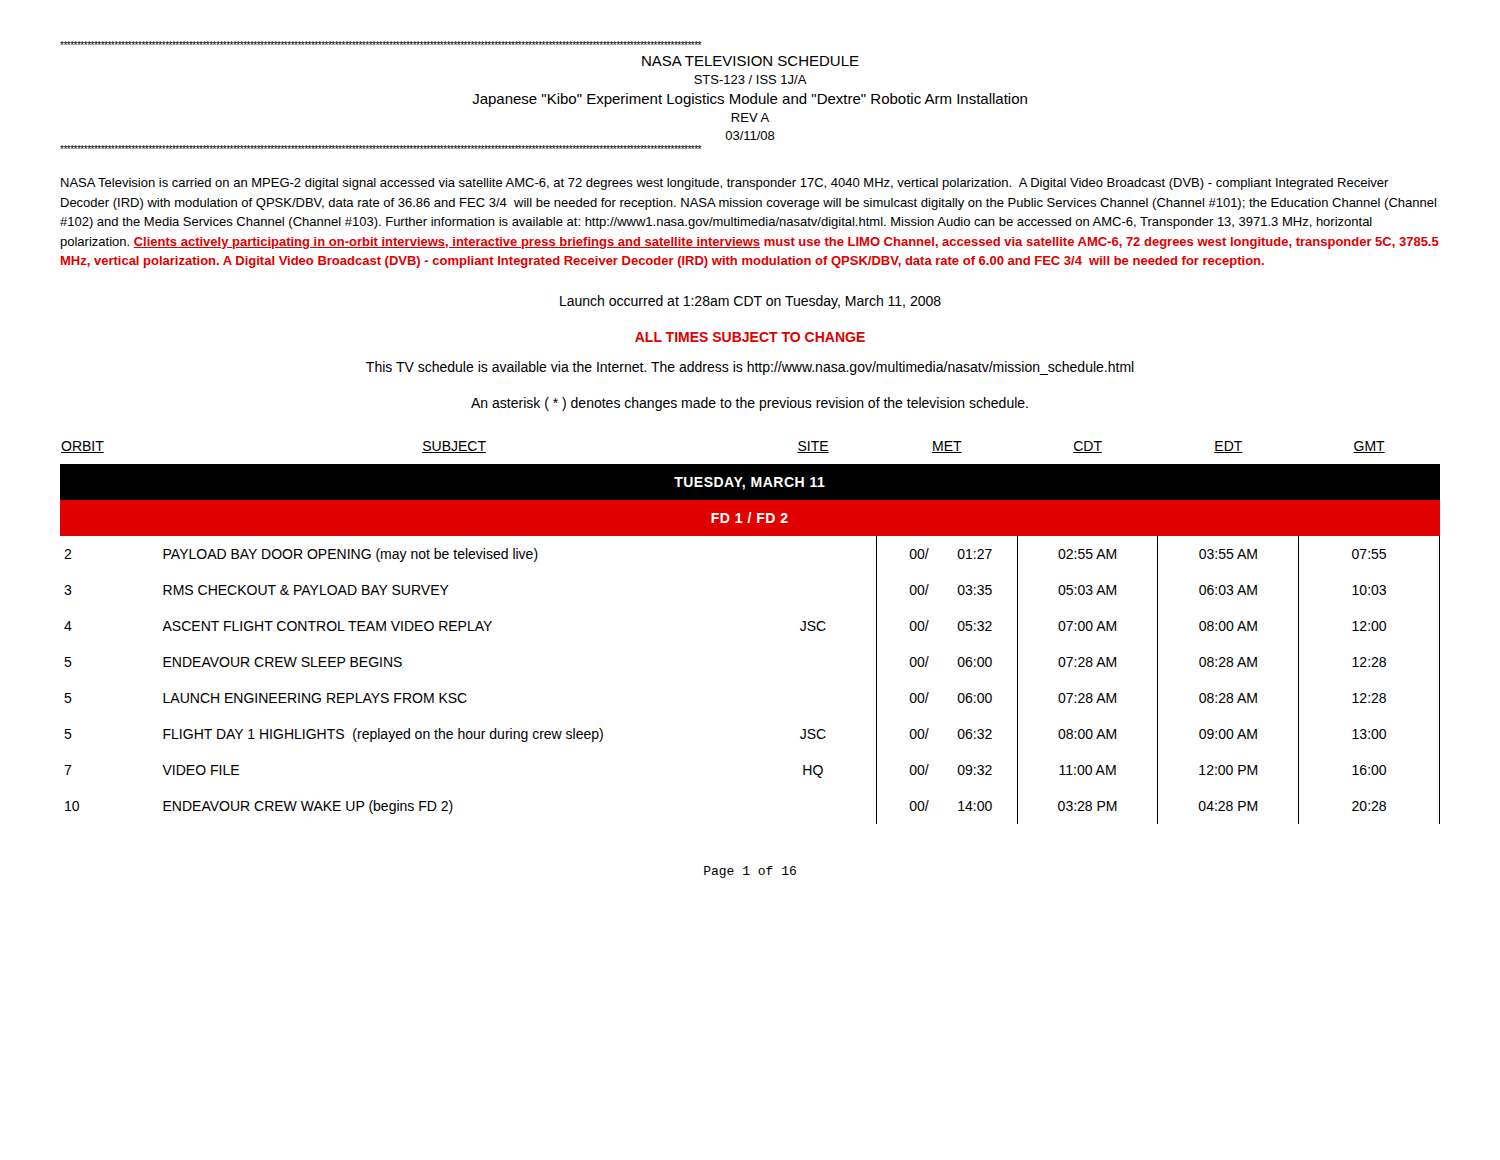*********************************************************************************************************************************************************************************************
NASA TELEVISION SCHEDULE
STS-123 / ISS 1J/A
Japanese "Kibo" Experiment Logistics Module and "Dextre" Robotic Arm Installation
REV A
03/11/08
*********************************************************************************************************************************************************************************************
NASA Television is carried on an MPEG-2 digital signal accessed via satellite AMC-6, at 72 degrees west longitude, transponder 17C, 4040 MHz, vertical polarization. A Digital Video Broadcast (DVB) - compliant Integrated Receiver Decoder (IRD) with modulation of QPSK/DBV, data rate of 36.86 and FEC 3/4 will be needed for reception. NASA mission coverage will be simulcast digitally on the Public Services Channel (Channel #101); the Education Channel (Channel #102) and the Media Services Channel (Channel #103). Further information is available at: http://www1.nasa.gov/multimedia/nasatv/digital.html. Mission Audio can be accessed on AMC-6, Transponder 13, 3971.3 MHz, horizontal polarization. Clients actively participating in on-orbit interviews, interactive press briefings and satellite interviews must use the LIMO Channel, accessed via satellite AMC-6, 72 degrees west longitude, transponder 5C, 3785.5 MHz, vertical polarization. A Digital Video Broadcast (DVB) - compliant Integrated Receiver Decoder (IRD) with modulation of QPSK/DBV, data rate of 6.00 and FEC 3/4 will be needed for reception.
Launch occurred at 1:28am CDT on Tuesday, March 11, 2008
ALL TIMES SUBJECT TO CHANGE
This TV schedule is available via the Internet. The address is http://www.nasa.gov/multimedia/nasatv/mission_schedule.html
An asterisk ( * ) denotes changes made to the previous revision of the television schedule.
| ORBIT | SUBJECT | SITE | MET | CDT | EDT | GMT |
| --- | --- | --- | --- | --- | --- | --- |
| TUESDAY, MARCH 11 |
| FD 1 / FD 2 |
| 2 | PAYLOAD BAY DOOR OPENING (may not be televised live) | | 00/ | 01:27 | 02:55 AM | 03:55 AM | 07:55 |
| 3 | RMS CHECKOUT & PAYLOAD BAY SURVEY | | 00/ | 03:35 | 05:03 AM | 06:03 AM | 10:03 |
| 4 | ASCENT FLIGHT CONTROL TEAM VIDEO REPLAY | JSC | 00/ | 05:32 | 07:00 AM | 08:00 AM | 12:00 |
| 5 | ENDEAVOUR CREW SLEEP BEGINS | | 00/ | 06:00 | 07:28 AM | 08:28 AM | 12:28 |
| 5 | LAUNCH ENGINEERING REPLAYS FROM KSC | | 00/ | 06:00 | 07:28 AM | 08:28 AM | 12:28 |
| 5 | FLIGHT DAY 1 HIGHLIGHTS (replayed on the hour during crew sleep) | JSC | 00/ | 06:32 | 08:00 AM | 09:00 AM | 13:00 |
| 7 | VIDEO FILE | HQ | 00/ | 09:32 | 11:00 AM | 12:00 PM | 16:00 |
| 10 | ENDEAVOUR CREW WAKE UP (begins FD 2) | | 00/ | 14:00 | 03:28 PM | 04:28 PM | 20:28 |
Page 1 of 16